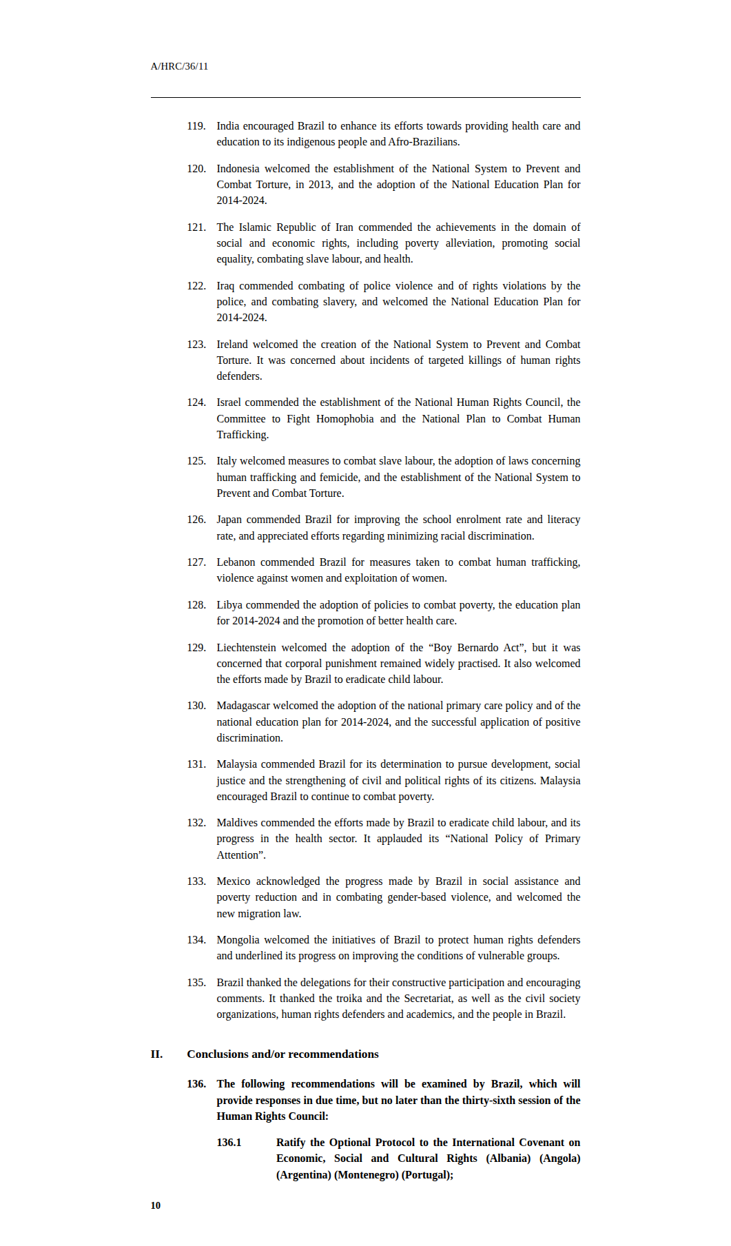A/HRC/36/11
119. India encouraged Brazil to enhance its efforts towards providing health care and education to its indigenous people and Afro-Brazilians.
120. Indonesia welcomed the establishment of the National System to Prevent and Combat Torture, in 2013, and the adoption of the National Education Plan for 2014-2024.
121. The Islamic Republic of Iran commended the achievements in the domain of social and economic rights, including poverty alleviation, promoting social equality, combating slave labour, and health.
122. Iraq commended combating of police violence and of rights violations by the police, and combating slavery, and welcomed the National Education Plan for 2014-2024.
123. Ireland welcomed the creation of the National System to Prevent and Combat Torture. It was concerned about incidents of targeted killings of human rights defenders.
124. Israel commended the establishment of the National Human Rights Council, the Committee to Fight Homophobia and the National Plan to Combat Human Trafficking.
125. Italy welcomed measures to combat slave labour, the adoption of laws concerning human trafficking and femicide, and the establishment of the National System to Prevent and Combat Torture.
126. Japan commended Brazil for improving the school enrolment rate and literacy rate, and appreciated efforts regarding minimizing racial discrimination.
127. Lebanon commended Brazil for measures taken to combat human trafficking, violence against women and exploitation of women.
128. Libya commended the adoption of policies to combat poverty, the education plan for 2014-2024 and the promotion of better health care.
129. Liechtenstein welcomed the adoption of the “Boy Bernardo Act”, but it was concerned that corporal punishment remained widely practised. It also welcomed the efforts made by Brazil to eradicate child labour.
130. Madagascar welcomed the adoption of the national primary care policy and of the national education plan for 2014-2024, and the successful application of positive discrimination.
131. Malaysia commended Brazil for its determination to pursue development, social justice and the strengthening of civil and political rights of its citizens. Malaysia encouraged Brazil to continue to combat poverty.
132. Maldives commended the efforts made by Brazil to eradicate child labour, and its progress in the health sector. It applauded its “National Policy of Primary Attention”.
133. Mexico acknowledged the progress made by Brazil in social assistance and poverty reduction and in combating gender-based violence, and welcomed the new migration law.
134. Mongolia welcomed the initiatives of Brazil to protect human rights defenders and underlined its progress on improving the conditions of vulnerable groups.
135. Brazil thanked the delegations for their constructive participation and encouraging comments. It thanked the troika and the Secretariat, as well as the civil society organizations, human rights defenders and academics, and the people in Brazil.
II. Conclusions and/or recommendations
136. The following recommendations will be examined by Brazil, which will provide responses in due time, but no later than the thirty-sixth session of the Human Rights Council:
136.1 Ratify the Optional Protocol to the International Covenant on Economic, Social and Cultural Rights (Albania) (Angola) (Argentina) (Montenegro) (Portugal);
10